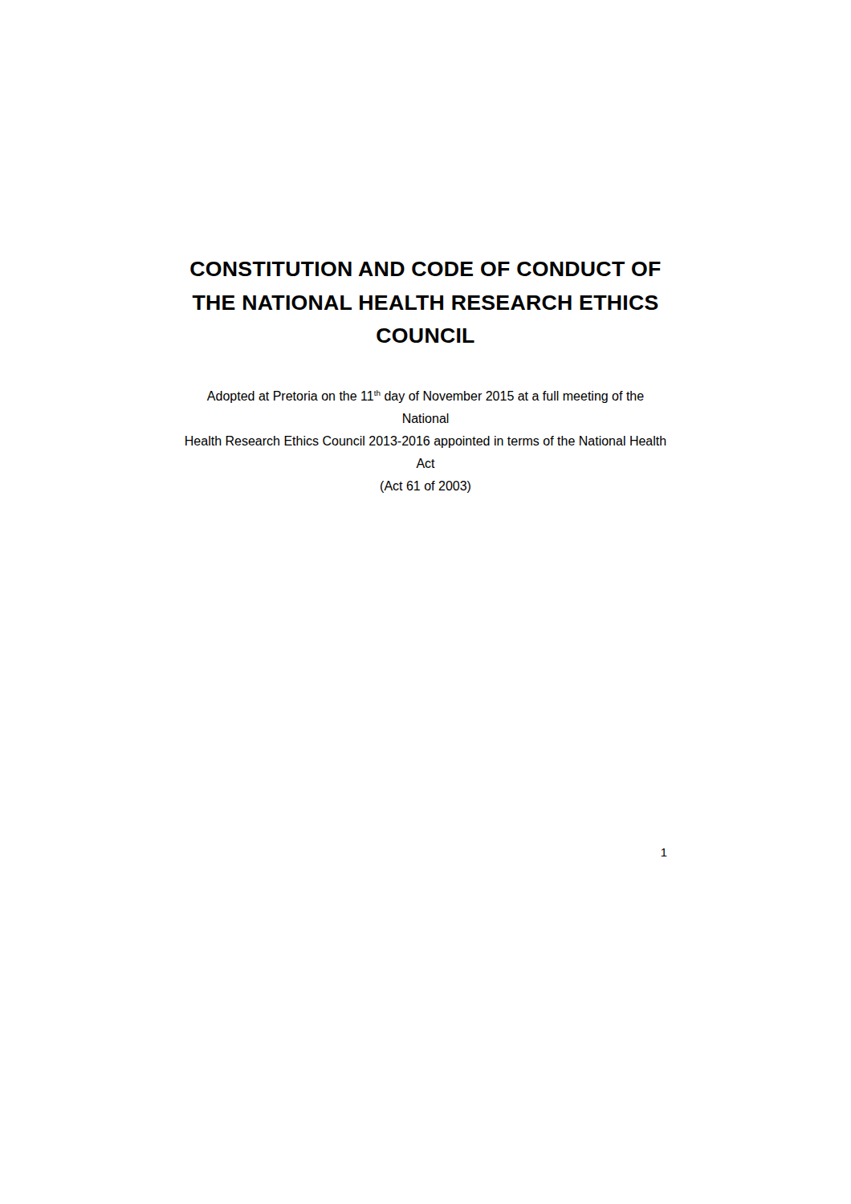CONSTITUTION AND CODE OF CONDUCT OF THE NATIONAL HEALTH RESEARCH ETHICS COUNCIL
Adopted at Pretoria on the 11th day of November 2015 at a full meeting of the National
Health Research Ethics Council 2013-2016 appointed in terms of the National Health Act
(Act 61 of 2003)
1